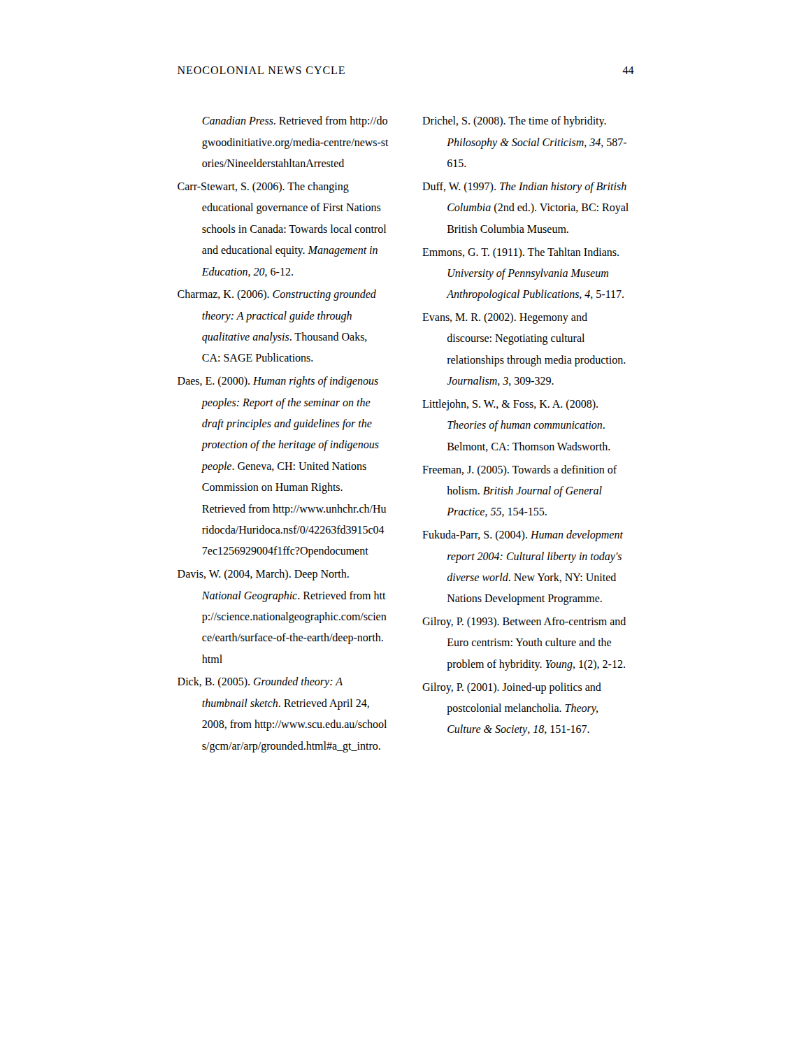Neocolonial News Cycle 44
Canadian Press. Retrieved from http://dogwoodinitiative.org/media-centre/news-stories/NineelderstahltanArrested
Carr-Stewart, S. (2006). The changing educational governance of First Nations schools in Canada: Towards local control and educational equity. Management in Education, 20, 6-12.
Charmaz, K. (2006). Constructing grounded theory: A practical guide through qualitative analysis. Thousand Oaks, CA: SAGE Publications.
Daes, E. (2000). Human rights of indigenous peoples: Report of the seminar on the draft principles and guidelines for the protection of the heritage of indigenous people. Geneva, CH: United Nations Commission on Human Rights. Retrieved from http://www.unhchr.ch/Huridocda/Huridoca.nsf/0/42263fd3915c047ec1256929004f1ffc?Opendocument
Davis, W. (2004, March). Deep North. National Geographic. Retrieved from http://science.nationalgeographic.com/science/earth/surface-of-the-earth/deep-north.html
Dick, B. (2005). Grounded theory: A thumbnail sketch. Retrieved April 24, 2008, from http://www.scu.edu.au/schools/gcm/ar/arp/grounded.html#a_gt_intro.
Drichel, S. (2008). The time of hybridity. Philosophy & Social Criticism, 34, 587-615.
Duff, W. (1997). The Indian history of British Columbia (2nd ed.). Victoria, BC: Royal British Columbia Museum.
Emmons, G. T. (1911). The Tahltan Indians. University of Pennsylvania Museum Anthropological Publications, 4, 5-117.
Evans, M. R. (2002). Hegemony and discourse: Negotiating cultural relationships through media production. Journalism, 3, 309-329.
Littlejohn, S. W., & Foss, K. A. (2008). Theories of human communication. Belmont, CA: Thomson Wadsworth.
Freeman, J. (2005). Towards a definition of holism. British Journal of General Practice, 55, 154-155.
Fukuda-Parr, S. (2004). Human development report 2004: Cultural liberty in today's diverse world. New York, NY: United Nations Development Programme.
Gilroy, P. (1993). Between Afro-centrism and Euro centrism: Youth culture and the problem of hybridity. Young, 1(2), 2-12.
Gilroy, P. (2001). Joined-up politics and postcolonial melancholia. Theory, Culture & Society, 18, 151-167.